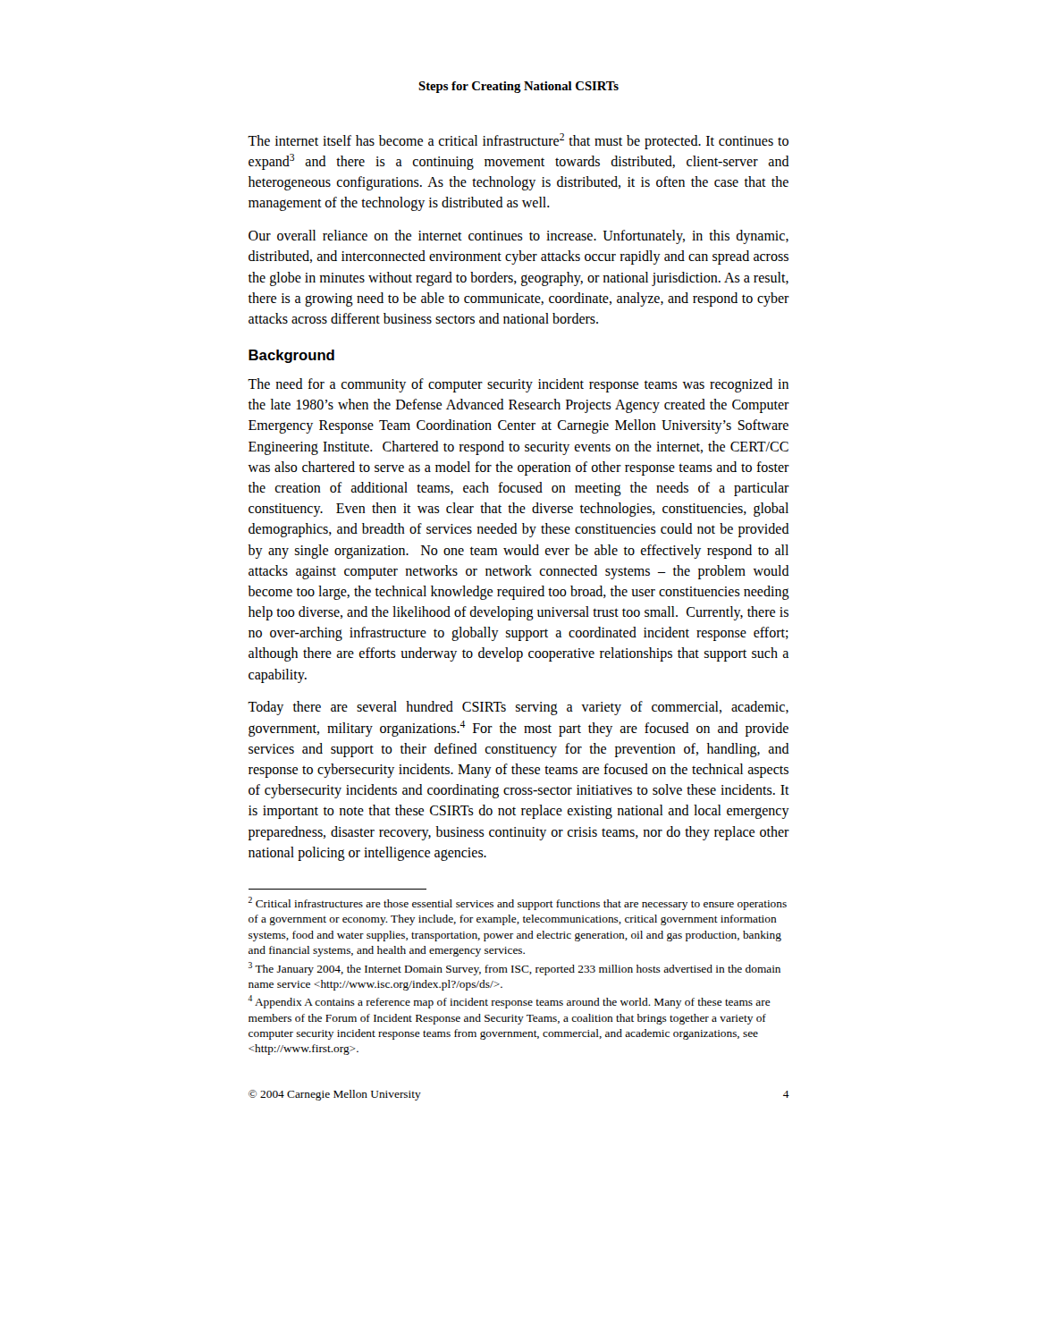Steps for Creating National CSIRTs
The internet itself has become a critical infrastructure2 that must be protected. It continues to expand3 and there is a continuing movement towards distributed, client-server and heterogeneous configurations. As the technology is distributed, it is often the case that the management of the technology is distributed as well.
Our overall reliance on the internet continues to increase. Unfortunately, in this dynamic, distributed, and interconnected environment cyber attacks occur rapidly and can spread across the globe in minutes without regard to borders, geography, or national jurisdiction. As a result, there is a growing need to be able to communicate, coordinate, analyze, and respond to cyber attacks across different business sectors and national borders.
Background
The need for a community of computer security incident response teams was recognized in the late 1980’s when the Defense Advanced Research Projects Agency created the Computer Emergency Response Team Coordination Center at Carnegie Mellon University’s Software Engineering Institute. Chartered to respond to security events on the internet, the CERT/CC was also chartered to serve as a model for the operation of other response teams and to foster the creation of additional teams, each focused on meeting the needs of a particular constituency. Even then it was clear that the diverse technologies, constituencies, global demographics, and breadth of services needed by these constituencies could not be provided by any single organization. No one team would ever be able to effectively respond to all attacks against computer networks or network connected systems – the problem would become too large, the technical knowledge required too broad, the user constituencies needing help too diverse, and the likelihood of developing universal trust too small. Currently, there is no over-arching infrastructure to globally support a coordinated incident response effort; although there are efforts underway to develop cooperative relationships that support such a capability.
Today there are several hundred CSIRTs serving a variety of commercial, academic, government, military organizations.4 For the most part they are focused on and provide services and support to their defined constituency for the prevention of, handling, and response to cybersecurity incidents. Many of these teams are focused on the technical aspects of cybersecurity incidents and coordinating cross-sector initiatives to solve these incidents. It is important to note that these CSIRTs do not replace existing national and local emergency preparedness, disaster recovery, business continuity or crisis teams, nor do they replace other national policing or intelligence agencies.
2 Critical infrastructures are those essential services and support functions that are necessary to ensure operations of a government or economy. They include, for example, telecommunications, critical government information systems, food and water supplies, transportation, power and electric generation, oil and gas production, banking and financial systems, and health and emergency services.
3 The January 2004, the Internet Domain Survey, from ISC, reported 233 million hosts advertised in the domain name service <http://www.isc.org/index.pl?/ops/ds/>.
4 Appendix A contains a reference map of incident response teams around the world. Many of these teams are members of the Forum of Incident Response and Security Teams, a coalition that brings together a variety of computer security incident response teams from government, commercial, and academic organizations, see <http://www.first.org>.
© 2004 Carnegie Mellon University
4